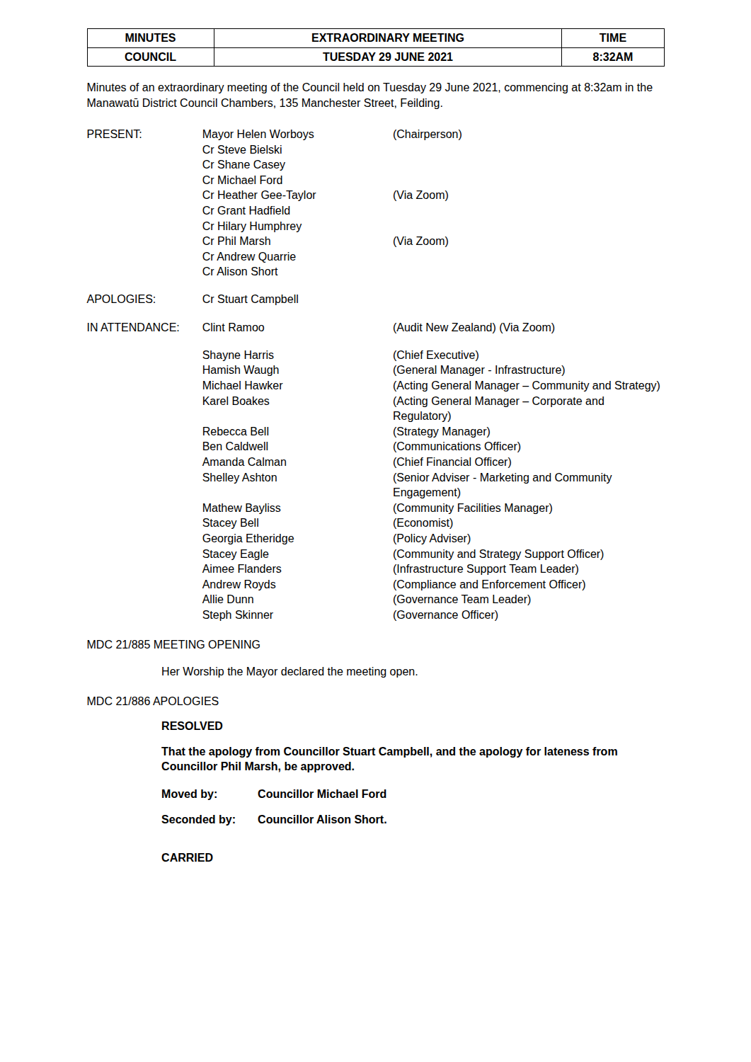| MINUTES | EXTRAORDINARY MEETING | TIME |
| COUNCIL | TUESDAY 29 JUNE 2021 | 8:32AM |
Minutes of an extraordinary meeting of the Council held on Tuesday 29 June 2021, commencing at 8:32am in the Manawatū District Council Chambers, 135 Manchester Street, Feilding.
| PRESENT: | Mayor Helen Worboys | (Chairperson) |
| | Cr Steve Bielski | |
| | Cr Shane Casey | |
| | Cr Michael Ford | |
| | Cr Heather Gee-Taylor | (Via Zoom) |
| | Cr Grant Hadfield | |
| | Cr Hilary Humphrey | |
| | Cr Phil Marsh | (Via Zoom) |
| | Cr Andrew Quarrie | |
| | Cr Alison Short | |
| APOLOGIES: | Cr Stuart Campbell | |
| IN ATTENDANCE: | Clint Ramoo | (Audit New Zealand) (Via Zoom) |
| | Shayne Harris | (Chief Executive) |
| | Hamish Waugh | (General Manager - Infrastructure) |
| | Michael Hawker | (Acting General Manager – Community and Strategy) |
| | Karel Boakes | (Acting General Manager – Corporate and Regulatory) |
| | Rebecca Bell | (Strategy Manager) |
| | Ben Caldwell | (Communications Officer) |
| | Amanda Calman | (Chief Financial Officer) |
| | Shelley Ashton | (Senior Adviser - Marketing and Community Engagement) |
| | Mathew Bayliss | (Community Facilities Manager) |
| | Stacey Bell | (Economist) |
| | Georgia Etheridge | (Policy Adviser) |
| | Stacey Eagle | (Community and Strategy Support Officer) |
| | Aimee Flanders | (Infrastructure Support Team Leader) |
| | Andrew Royds | (Compliance and Enforcement Officer) |
| | Allie Dunn | (Governance Team Leader) |
| | Steph Skinner | (Governance Officer) |
MDC 21/885 MEETING OPENING
Her Worship the Mayor declared the meeting open.
MDC 21/886 APOLOGIES
RESOLVED
That the apology from Councillor Stuart Campbell, and the apology for lateness from Councillor Phil Marsh, be approved.
| Moved by: | Councillor Michael Ford |
| Seconded by: | Councillor Alison Short. |
CARRIED